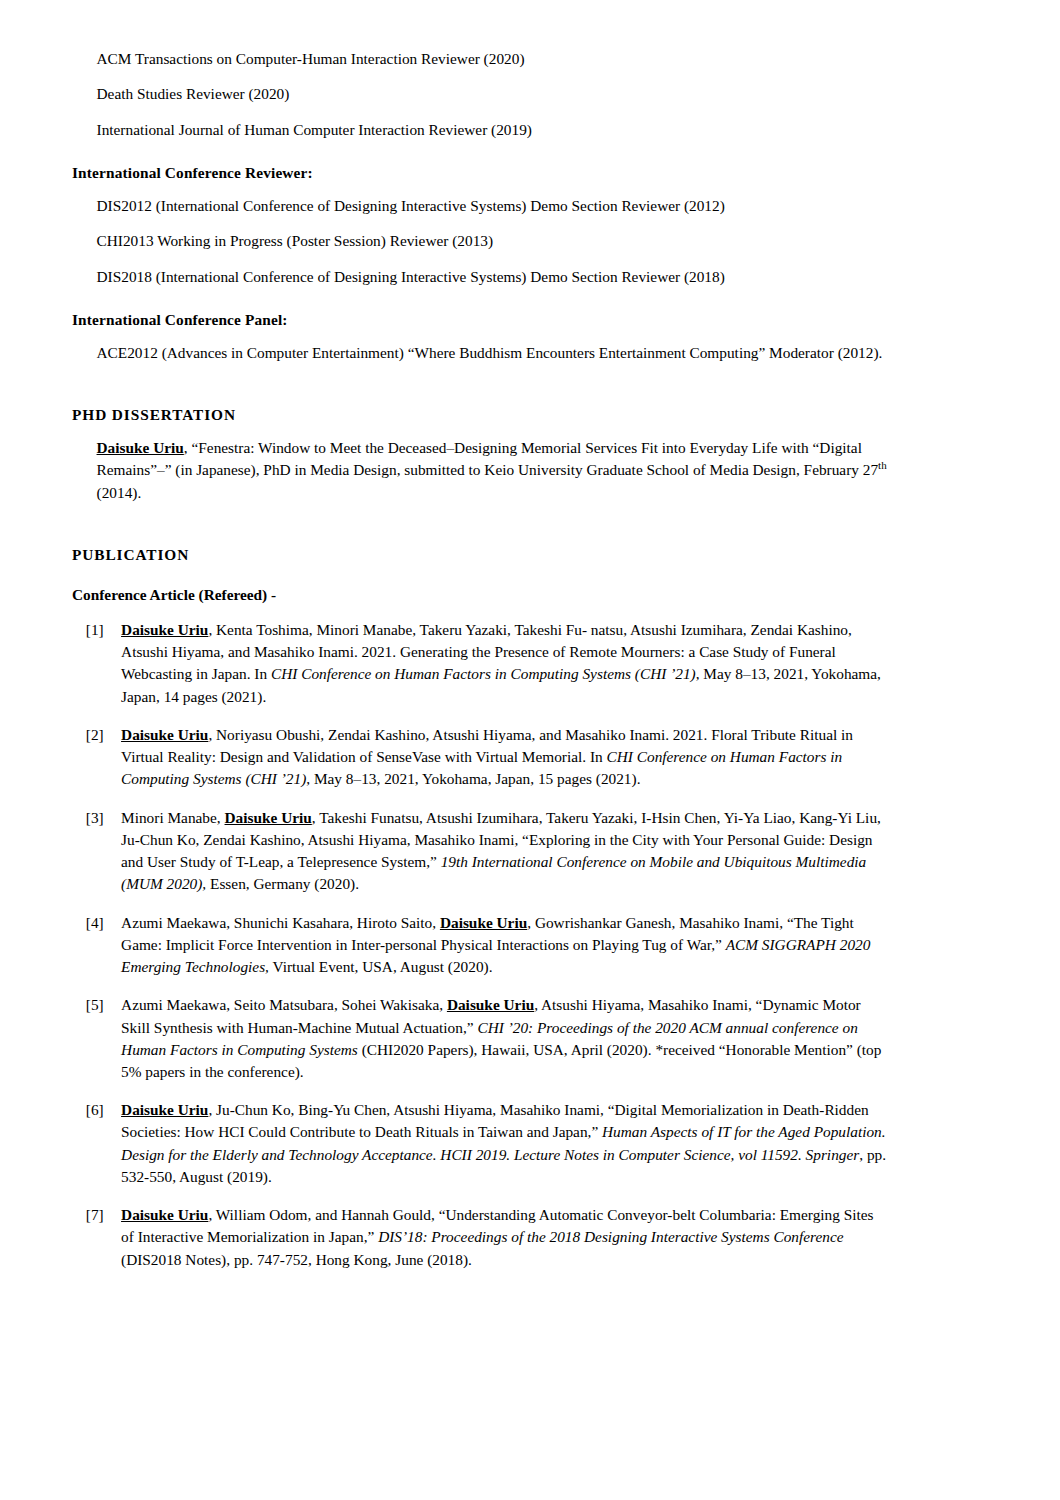ACM Transactions on Computer-Human Interaction Reviewer (2020)
Death Studies Reviewer (2020)
International Journal of Human Computer Interaction Reviewer (2019)
International Conference Reviewer:
DIS2012 (International Conference of Designing Interactive Systems) Demo Section Reviewer (2012)
CHI2013 Working in Progress (Poster Session) Reviewer (2013)
DIS2018 (International Conference of Designing Interactive Systems) Demo Section Reviewer (2018)
International Conference Panel:
ACE2012 (Advances in Computer Entertainment) “Where Buddhism Encounters Entertainment Computing” Moderator (2012).
PHD DISSERTATION
Daisuke Uriu, “Fenestra: Window to Meet the Deceased–Designing Memorial Services Fit into Everyday Life with “Digital Remains”–” (in Japanese), PhD in Media Design, submitted to Keio University Graduate School of Media Design, February 27th (2014).
PUBLICATION
Conference Article (Refereed) -
Daisuke Uriu, Kenta Toshima, Minori Manabe, Takeru Yazaki, Takeshi Fu- natsu, Atsushi Izumihara, Zendai Kashino, Atsushi Hiyama, and Masahiko Inami. 2021. Generating the Presence of Remote Mourners: a Case Study of Funeral Webcasting in Japan. In CHI Conference on Human Factors in Computing Systems (CHI ’21), May 8–13, 2021, Yokohama, Japan, 14 pages (2021).
Daisuke Uriu, Noriyasu Obushi, Zendai Kashino, Atsushi Hiyama, and Masahiko Inami. 2021. Floral Tribute Ritual in Virtual Reality: Design and Validation of SenseVase with Virtual Memorial. In CHI Conference on Human Factors in Computing Systems (CHI ’21), May 8–13, 2021, Yokohama, Japan, 15 pages (2021).
Minori Manabe, Daisuke Uriu, Takeshi Funatsu, Atsushi Izumihara, Takeru Yazaki, I-Hsin Chen, Yi-Ya Liao, Kang-Yi Liu, Ju-Chun Ko, Zendai Kashino, Atsushi Hiyama, Masahiko Inami, “Exploring in the City with Your Personal Guide: Design and User Study of T-Leap, a Telepresence System,” 19th International Conference on Mobile and Ubiquitous Multimedia (MUM 2020), Essen, Germany (2020).
Azumi Maekawa, Shunichi Kasahara, Hiroto Saito, Daisuke Uriu, Gowrishankar Ganesh, Masahiko Inami, “The Tight Game: Implicit Force Intervention in Inter-personal Physical Interactions on Playing Tug of War,” ACM SIGGRAPH 2020 Emerging Technologies, Virtual Event, USA, August (2020).
Azumi Maekawa, Seito Matsubara, Sohei Wakisaka, Daisuke Uriu, Atsushi Hiyama, Masahiko Inami, “Dynamic Motor Skill Synthesis with Human-Machine Mutual Actuation,” CHI ’20: Proceedings of the 2020 ACM annual conference on Human Factors in Computing Systems (CHI2020 Papers), Hawaii, USA, April (2020). *received “Honorable Mention” (top 5% papers in the conference).
Daisuke Uriu, Ju-Chun Ko, Bing-Yu Chen, Atsushi Hiyama, Masahiko Inami, “Digital Memorialization in Death-Ridden Societies: How HCI Could Contribute to Death Rituals in Taiwan and Japan,” Human Aspects of IT for the Aged Population. Design for the Elderly and Technology Acceptance. HCII 2019. Lecture Notes in Computer Science, vol 11592. Springer, pp. 532-550, August (2019).
Daisuke Uriu, William Odom, and Hannah Gould, “Understanding Automatic Conveyor-belt Columbaria: Emerging Sites of Interactive Memorialization in Japan,” DIS’18: Proceedings of the 2018 Designing Interactive Systems Conference (DIS2018 Notes), pp. 747-752, Hong Kong, June (2018).